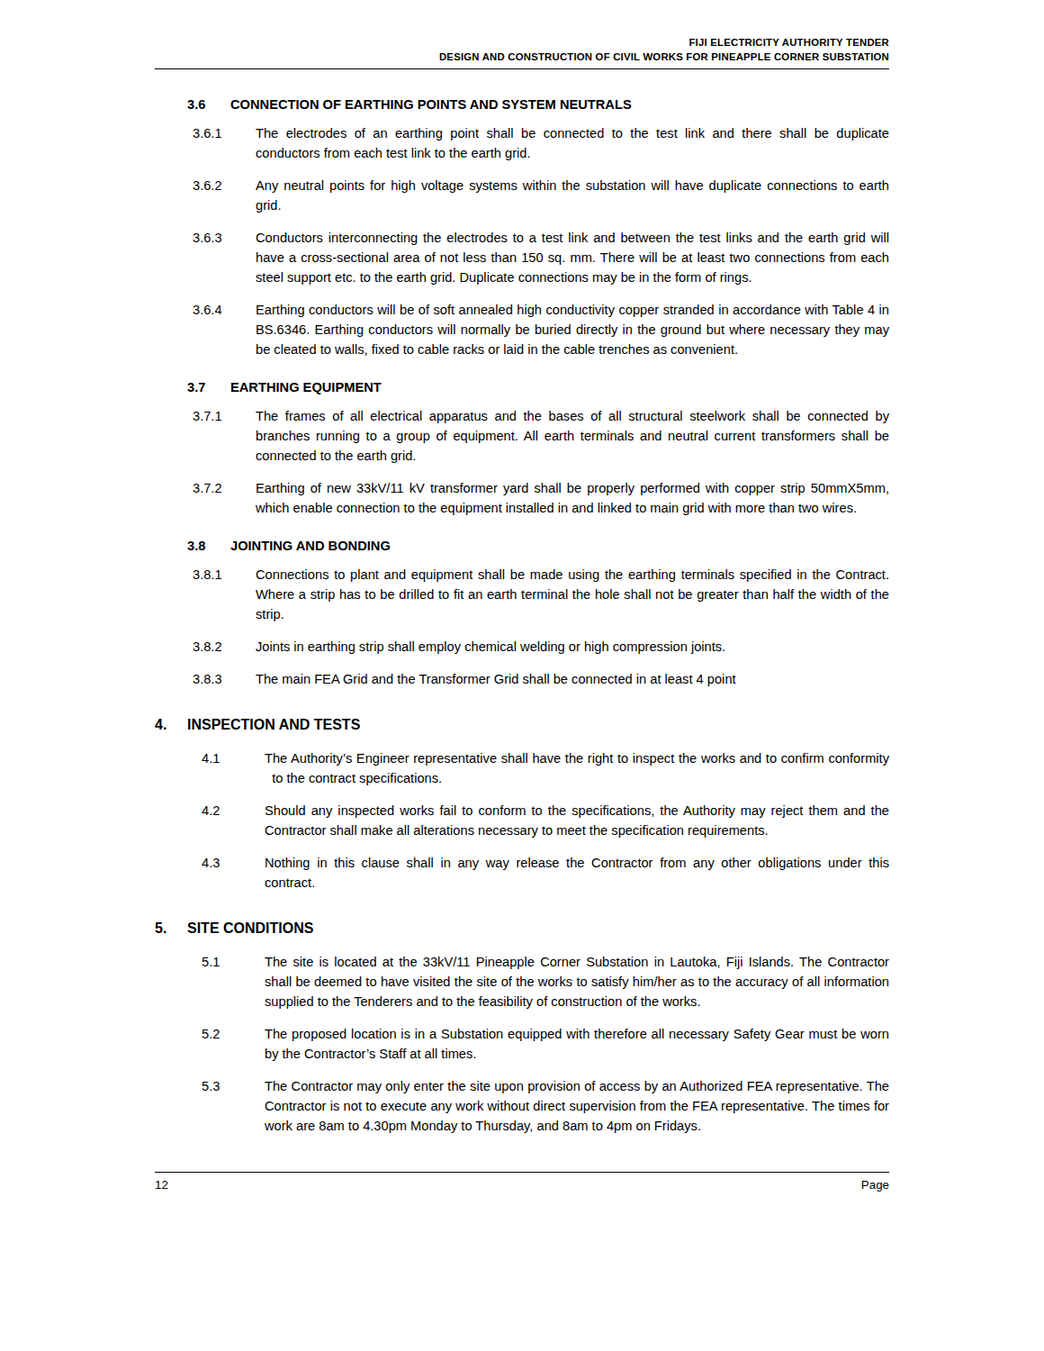FIJI ELECTRICITY AUTHORITY TENDER
DESIGN AND CONSTRUCTION OF CIVIL WORKS FOR PINEAPPLE CORNER SUBSTATION
3.6
Connection of Earthing Points and System Neutrals
3.6.1
The electrodes of an earthing point shall be connected to the test link and there shall be duplicate conductors from each test link to the earth grid.
3.6.2
Any neutral points for high voltage systems within the substation will have duplicate connections to earth grid.
3.6.3
Conductors interconnecting the electrodes to a test link and between the test links and the earth grid will have a cross-sectional area of not less than 150 sq. mm. There will be at least two connections from each steel support etc. to the earth grid. Duplicate connections may be in the form of rings.
3.6.4
Earthing conductors will be of soft annealed high conductivity copper stranded in accordance with Table 4 in BS.6346. Earthing conductors will normally be buried directly in the ground but where necessary they may be cleated to walls, fixed to cable racks or laid in the cable trenches as convenient.
3.7
Earthing Equipment
3.7.1
The frames of all electrical apparatus and the bases of all structural steelwork shall be connected by branches running to a group of equipment. All earth terminals and neutral current transformers shall be connected to the earth grid.
3.7.2
Earthing of new 33kV/11 kV transformer yard shall be properly performed with copper strip 50mmX5mm, which enable connection to the equipment installed in and linked to main grid with more than two wires.
3.8
Jointing and Bonding
3.8.1
Connections to plant and equipment shall be made using the earthing terminals specified in the Contract. Where a strip has to be drilled to fit an earth terminal the hole shall not be greater than half the width of the strip.
3.8.2
Joints in earthing strip shall employ chemical welding or high compression joints.
3.8.3
The main FEA Grid and the Transformer Grid shall be connected in at least 4 point
4.
Inspection and Tests
4.1
The Authority’s Engineer representative shall have the right to inspect the works and to confirm conformity to the contract specifications.
4.2
Should any inspected works fail to conform to the specifications, the Authority may reject them and the Contractor shall make all alterations necessary to meet the specification requirements.
4.3
Nothing in this clause shall in any way release the Contractor from any other obligations under this contract.
5.
Site Conditions
5.1
The site is located at the 33kV/11 Pineapple Corner Substation in Lautoka, Fiji Islands. The Contractor shall be deemed to have visited the site of the works to satisfy him/her as to the accuracy of all information supplied to the Tenderers and to the feasibility of construction of the works.
5.2
The proposed location is in a Substation equipped with therefore all necessary Safety Gear must be worn by the Contractor’s Staff at all times.
5.3
The Contractor may only enter the site upon provision of access by an Authorized FEA representative. The Contractor is not to execute any work without direct supervision from the FEA representative. The times for work are 8am to 4.30pm Monday to Thursday, and 8am to 4pm on Fridays.
12
Page